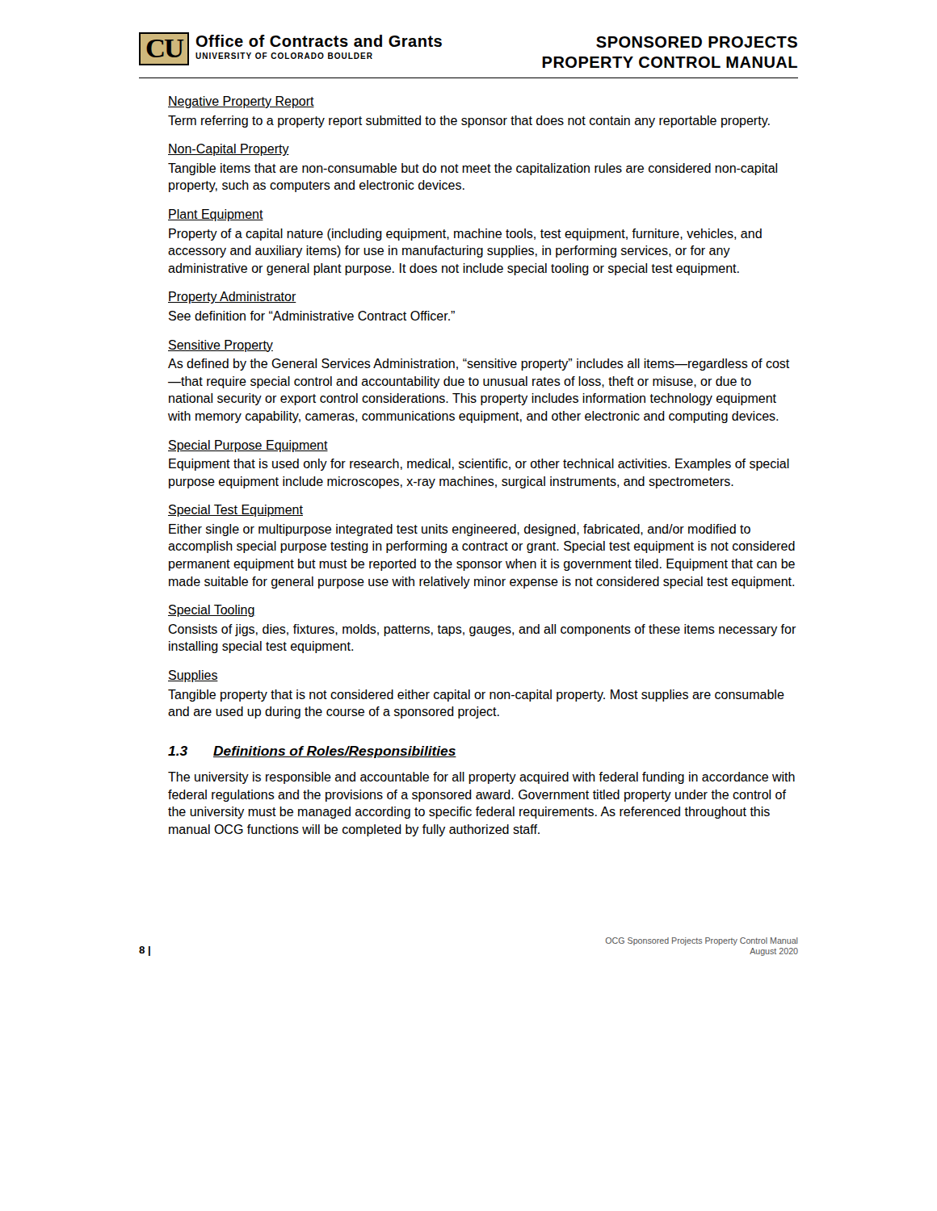CU
Office of Contracts and Grants
UNIVERSITY OF COLORADO BOULDER
SPONSORED PROJECTS
PROPERTY CONTROL MANUAL
Negative Property Report
Term referring to a property report submitted to the sponsor that does not contain any reportable property.
Non-Capital Property
Tangible items that are non-consumable but do not meet the capitalization rules are considered non-capital property, such as computers and electronic devices.
Plant Equipment
Property of a capital nature (including equipment, machine tools, test equipment, furniture, vehicles, and accessory and auxiliary items) for use in manufacturing supplies, in performing services, or for any administrative or general plant purpose. It does not include special tooling or special test equipment.
Property Administrator
See definition for “Administrative Contract Officer.”
Sensitive Property
As defined by the General Services Administration, “sensitive property” includes all items—regardless of cost—that require special control and accountability due to unusual rates of loss, theft or misuse, or due to national security or export control considerations. This property includes information technology equipment with memory capability, cameras, communications equipment, and other electronic and computing devices.
Special Purpose Equipment
Equipment that is used only for research, medical, scientific, or other technical activities. Examples of special purpose equipment include microscopes, x-ray machines, surgical instruments, and spectrometers.
Special Test Equipment
Either single or multipurpose integrated test units engineered, designed, fabricated, and/or modified to accomplish special purpose testing in performing a contract or grant. Special test equipment is not considered permanent equipment but must be reported to the sponsor when it is government tiled. Equipment that can be made suitable for general purpose use with relatively minor expense is not considered special test equipment.
Special Tooling
Consists of jigs, dies, fixtures, molds, patterns, taps, gauges, and all components of these items necessary for installing special test equipment.
Supplies
Tangible property that is not considered either capital or non-capital property. Most supplies are consumable and are used up during the course of a sponsored project.
1.3 Definitions of Roles/Responsibilities
The university is responsible and accountable for all property acquired with federal funding in accordance with federal regulations and the provisions of a sponsored award. Government titled property under the control of the university must be managed according to specific federal requirements. As referenced throughout this manual OCG functions will be completed by fully authorized staff.
8 |
OCG Sponsored Projects Property Control Manual
August 2020